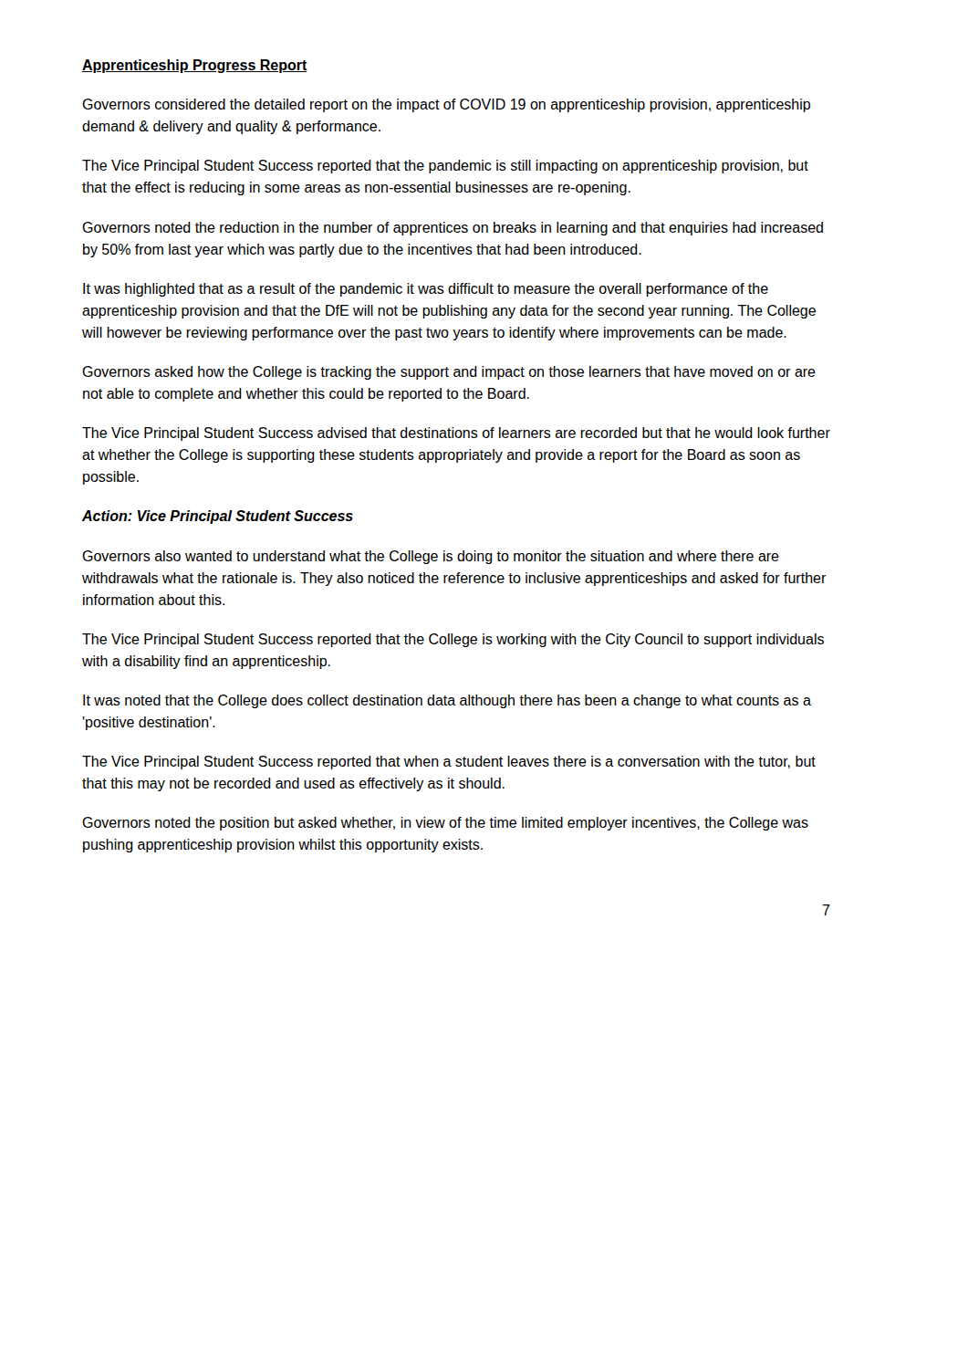Apprenticeship Progress Report
Governors considered the detailed report on the impact of COVID 19 on apprenticeship provision, apprenticeship demand & delivery and quality & performance.
The Vice Principal Student Success reported that the pandemic is still impacting on apprenticeship provision, but that the effect is reducing in some areas as non-essential businesses are re-opening.
Governors noted the reduction in the number of apprentices on breaks in learning and that enquiries had increased by 50% from last year which was partly due to the incentives that had been introduced.
It was highlighted that as a result of the pandemic it was difficult to measure the overall performance of the apprenticeship provision and that the DfE will not be publishing any data for the second year running. The College will however be reviewing performance over the past two years to identify where improvements can be made.
Governors asked how the College is tracking the support and impact on those learners that have moved on or are not able to complete and whether this could be reported to the Board.
The Vice Principal Student Success advised that destinations of learners are recorded but that he would look further at whether the College is supporting these students appropriately and provide a report for the Board as soon as possible.
Action: Vice Principal Student Success
Governors also wanted to understand what the College is doing to monitor the situation and where there are withdrawals what the rationale is. They also noticed the reference to inclusive apprenticeships and asked for further information about this.
The Vice Principal Student Success reported that the College is working with the City Council to support individuals with a disability find an apprenticeship.
It was noted that the College does collect destination data although there has been a change to what counts as a 'positive destination'.
The Vice Principal Student Success reported that when a student leaves there is a conversation with the tutor, but that this may not be recorded and used as effectively as it should.
Governors noted the position but asked whether, in view of the time limited employer incentives, the College was pushing apprenticeship provision whilst this opportunity exists.
7